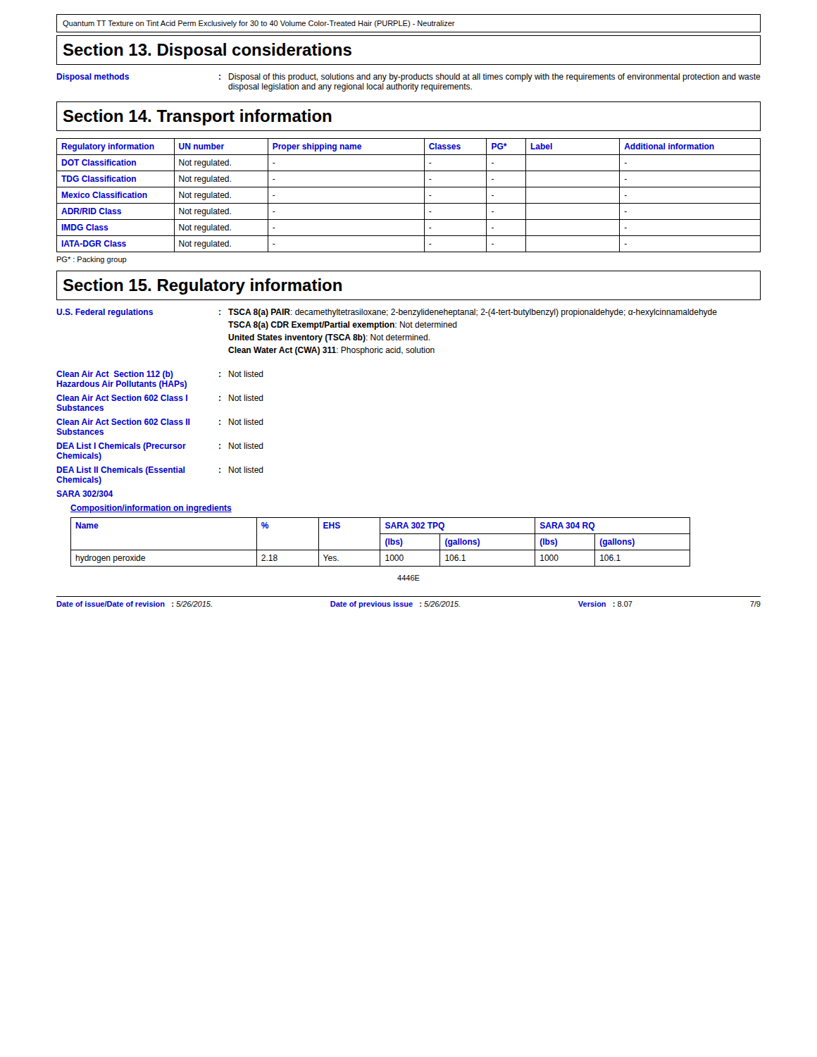Quantum TT Texture on Tint Acid Perm Exclusively for 30 to 40 Volume Color-Treated Hair (PURPLE) - Neutralizer
Section 13. Disposal considerations
Disposal methods
:
Disposal of this product, solutions and any by-products should at all times comply with the requirements of environmental protection and waste disposal legislation and any regional local authority requirements.
Section 14. Transport information
| Regulatory information | UN number | Proper shipping name | Classes | PG* | Label | Additional information |
| --- | --- | --- | --- | --- | --- | --- |
| DOT Classification | Not regulated. | - | - | - | | - |
| TDG Classification | Not regulated. | - | - | - | | - |
| Mexico Classification | Not regulated. | - | - | - | | - |
| ADR/RID Class | Not regulated. | - | - | - | | - |
| IMDG Class | Not regulated. | - | - | - | | - |
| IATA-DGR Class | Not regulated. | - | - | - | | - |
PG* : Packing group
Section 15. Regulatory information
U.S. Federal regulations
:
TSCA 8(a) PAIR: decamethyltetrasiloxane; 2-benzylideneheptanal; 2-(4-tert-butylbenzyl) propionaldehyde; α-hexylcinnamaldehyde
TSCA 8(a) CDR Exempt/Partial exemption: Not determined
United States inventory (TSCA 8b): Not determined.
Clean Water Act (CWA) 311: Phosphoric acid, solution
Clean Air Act Section 112 (b) Hazardous Air Pollutants (HAPs)
:
Not listed
Clean Air Act Section 602 Class I Substances
:
Not listed
Clean Air Act Section 602 Class II Substances
:
Not listed
DEA List I Chemicals (Precursor Chemicals)
:
Not listed
DEA List II Chemicals (Essential Chemicals)
:
Not listed
SARA 302/304
Composition/information on ingredients
| Name | % | EHS | SARA 302 TPQ | SARA 304 RQ |
| --- | --- | --- | --- | --- |
| (lbs) | (gallons) | (lbs) | (gallons) |
| hydrogen peroxide | 2.18 | Yes. | 1000 | 106.1 | 1000 | 106.1 |
4446E
Date of issue/Date of revision : 5/26/2015.
Date of previous issue : 5/26/2015.
Version : 8.07
7/9